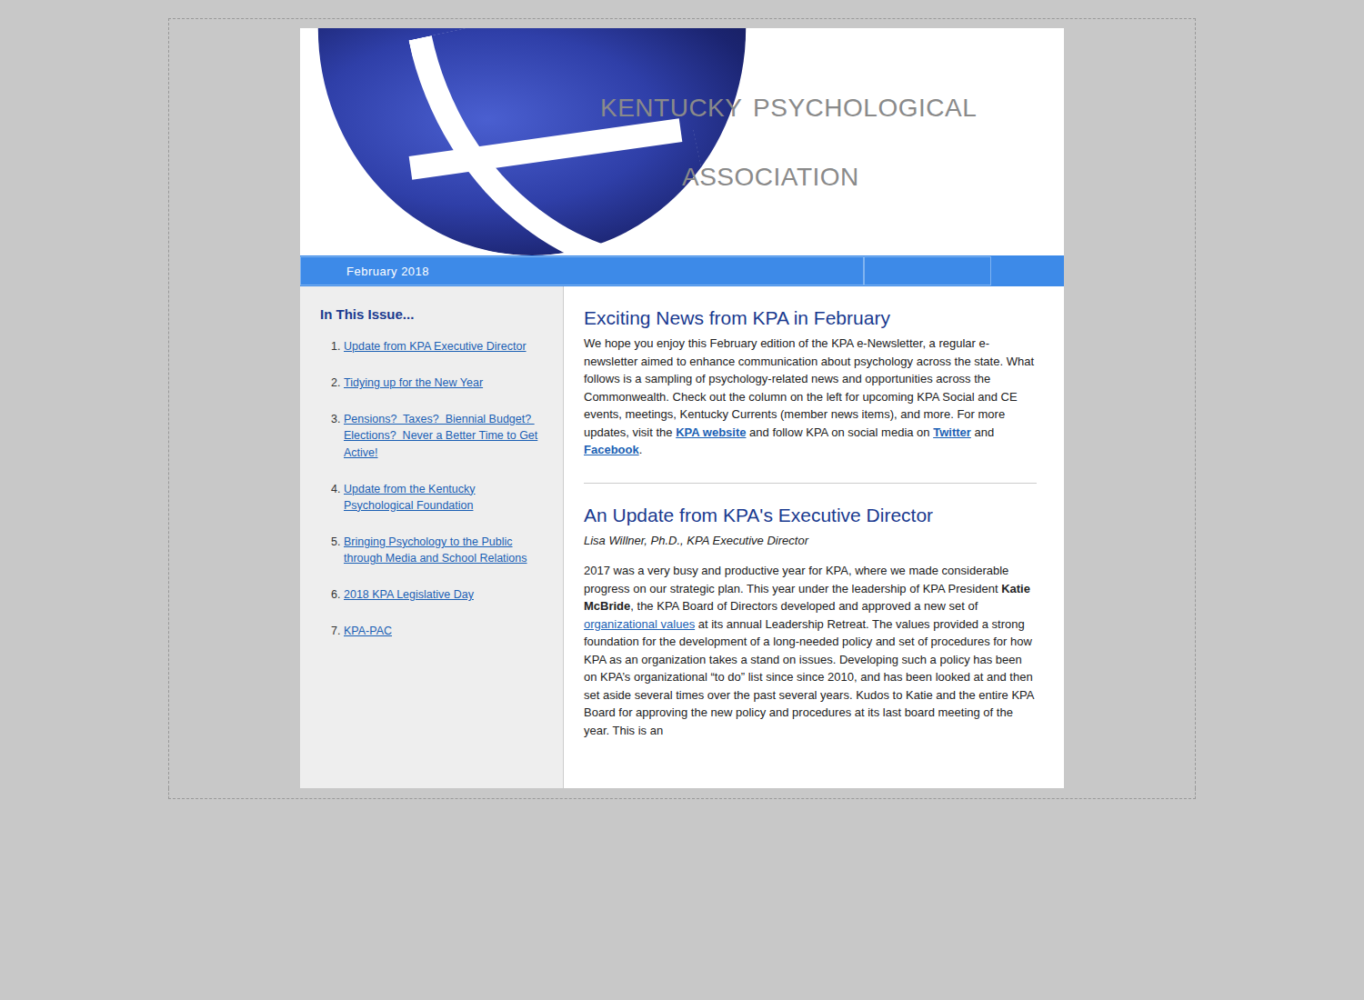Kentucky Psychological
Association
February 2018
In This Issue...
Update from KPA Executive Director
Tidying up for the New Year
Pensions? Taxes? Biennial Budget? Elections? Never a Better Time to Get Active!
Update from the Kentucky Psychological Foundation
Bringing Psychology to the Public through Media and School Relations
2018 KPA Legislative Day
KPA-PAC
Exciting News from KPA in February
We hope you enjoy this February edition of the KPA e-Newsletter, a regular e-newsletter aimed to enhance communication about psychology across the state. What follows is a sampling of psychology-related news and opportunities across the Commonwealth. Check out the column on the left for upcoming KPA Social and CE events, meetings, Kentucky Currents (member news items), and more. For more updates, visit the KPA website and follow KPA on social media on Twitter and Facebook.
An Update from KPA's Executive Director
Lisa Willner, Ph.D., KPA Executive Director
2017 was a very busy and productive year for KPA, where we made considerable progress on our strategic plan. This year under the leadership of KPA President Katie McBride, the KPA Board of Directors developed and approved a new set of organizational values at its annual Leadership Retreat. The values provided a strong foundation for the development of a long-needed policy and set of procedures for how KPA as an organization takes a stand on issues. Developing such a policy has been on KPA’s organizational “to do” list since since 2010, and has been looked at and then set aside several times over the past several years. Kudos to Katie and the entire KPA Board for approving the new policy and procedures at its last board meeting of the year. This is an